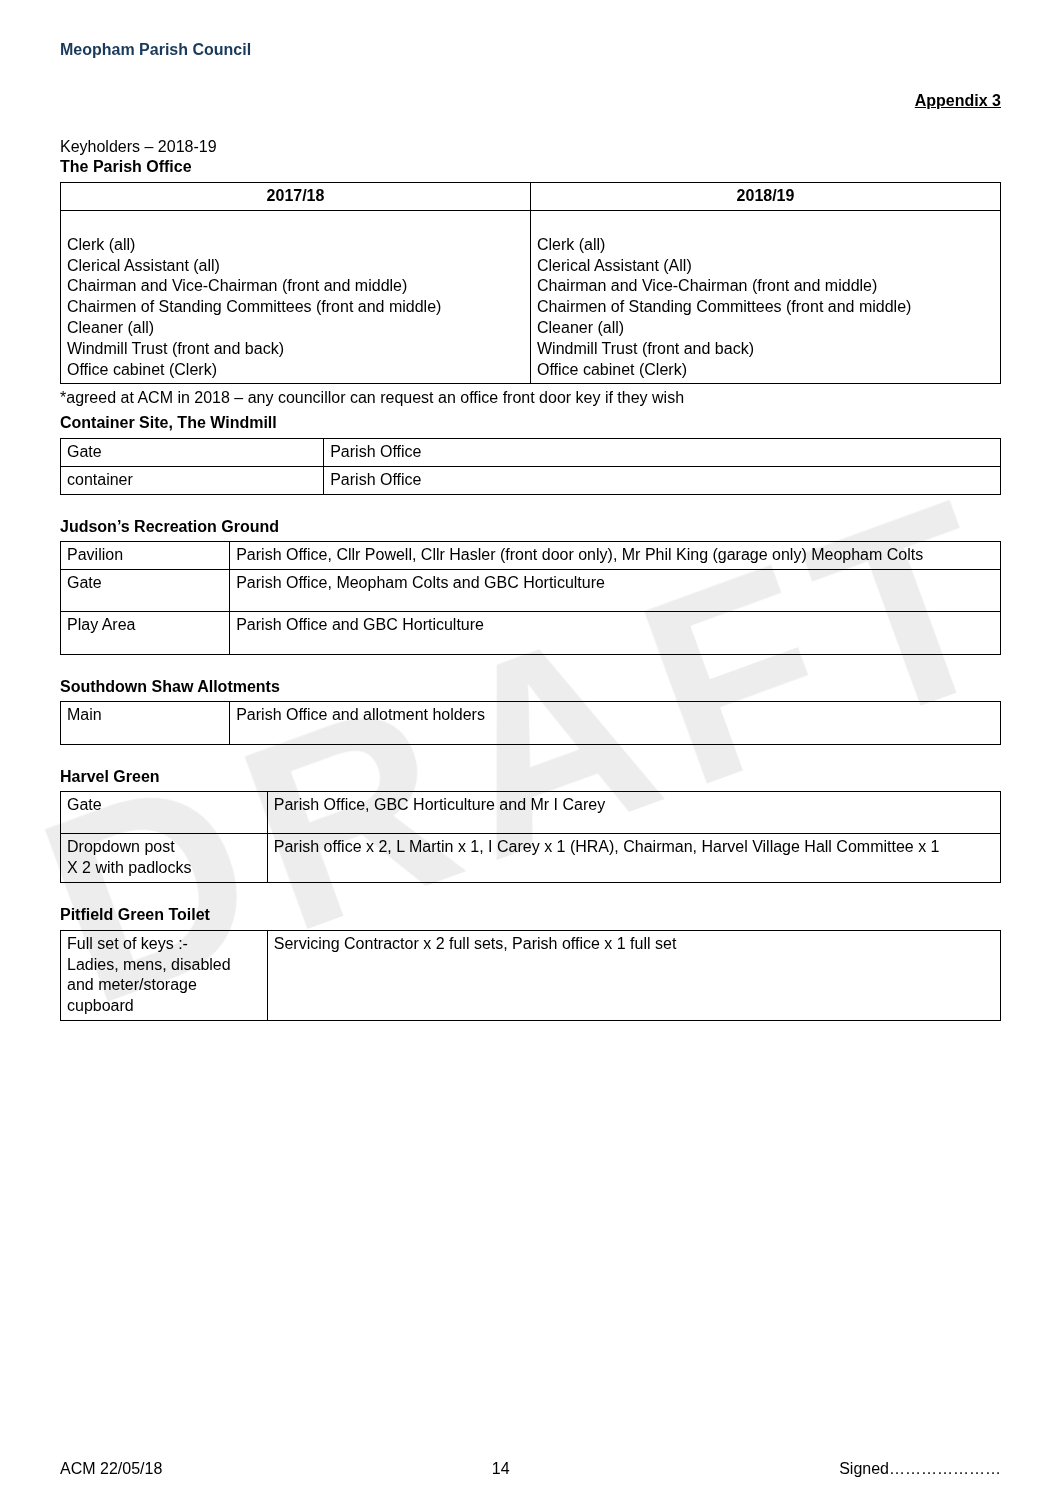DRAFT
Meopham Parish Council
Appendix 3
Keyholders – 2018-19
The Parish Office
| 2017/18 | 2018/19 |
| --- | --- |
| Clerk (all) Clerical Assistant (all) Chairman and Vice-Chairman (front and middle) Chairmen of Standing Committees (front and middle) Cleaner (all) Windmill Trust (front and back) Office cabinet (Clerk) | Clerk (all) Clerical Assistant (All) Chairman and Vice-Chairman (front and middle) Chairmen of Standing Committees (front and middle) Cleaner (all) Windmill Trust (front and back) Office cabinet (Clerk) |
*agreed at ACM in 2018 – any councillor can request an office front door key if they wish
Container Site, The Windmill
| Gate | Parish Office |
| container | Parish Office |
Judson’s Recreation Ground
| Pavilion | Parish Office, Cllr Powell, Cllr Hasler (front door only), Mr Phil King (garage only) Meopham Colts |
| Gate | Parish Office, Meopham Colts and GBC Horticulture |
| Play Area | Parish Office and GBC Horticulture |
Southdown Shaw Allotments
| Main | Parish Office and allotment holders |
Harvel Green
| Gate | Parish Office, GBC Horticulture and Mr I Carey |
| Dropdown post X 2 with padlocks | Parish office x 2, L Martin x 1, I Carey x 1 (HRA), Chairman, Harvel Village Hall Committee x 1 |
Pitfield Green Toilet
| Full set of keys :- Ladies, mens, disabled and meter/storage cupboard | Servicing Contractor x 2 full sets, Parish office x 1 full set |
ACM 22/05/18 14 Signed…………………